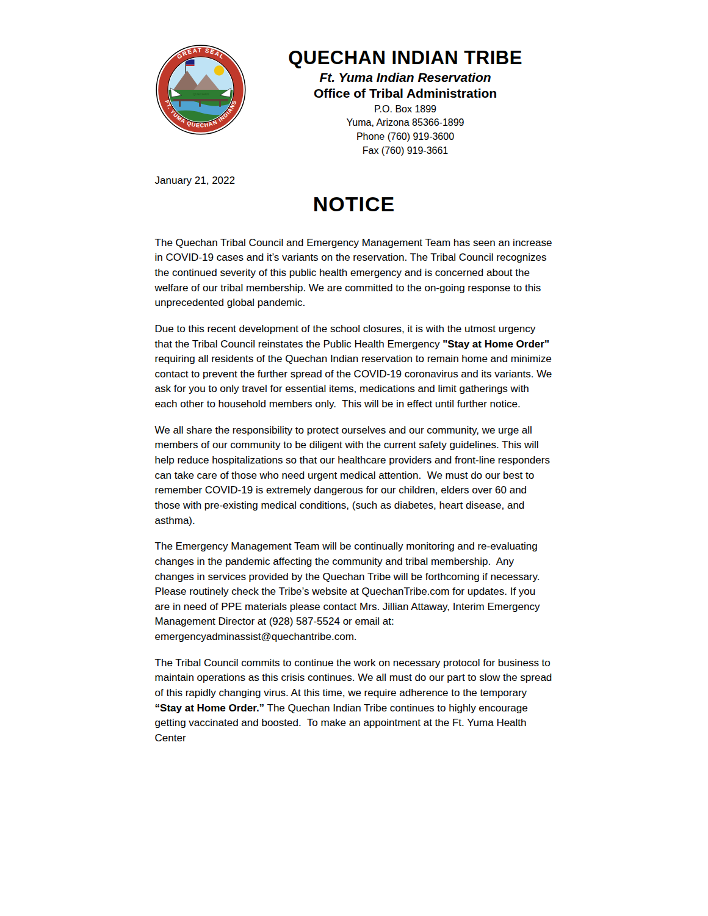QUECHAN GREAT SEAL FT. YUMA QUECHAN INDIANS
QUECHAN INDIAN TRIBE
Ft. Yuma Indian Reservation
Office of Tribal Administration
P.O. Box 1899
Yuma, Arizona 85366-1899
Phone (760) 919-3600
Fax (760) 919-3661
January 21, 2022
NOTICE
The Quechan Tribal Council and Emergency Management Team has seen an increase in COVID-19 cases and it’s variants on the reservation. The Tribal Council recognizes the continued severity of this public health emergency and is concerned about the welfare of our tribal membership. We are committed to the on-going response to this unprecedented global pandemic.
Due to this recent development of the school closures, it is with the utmost urgency that the Tribal Council reinstates the Public Health Emergency "Stay at Home Order" requiring all residents of the Quechan Indian reservation to remain home and minimize contact to prevent the further spread of the COVID-19 coronavirus and its variants. We ask for you to only travel for essential items, medications and limit gatherings with each other to household members only. This will be in effect until further notice.
We all share the responsibility to protect ourselves and our community, we urge all members of our community to be diligent with the current safety guidelines. This will help reduce hospitalizations so that our healthcare providers and front-line responders can take care of those who need urgent medical attention. We must do our best to remember COVID-19 is extremely dangerous for our children, elders over 60 and those with pre-existing medical conditions, (such as diabetes, heart disease, and asthma).
The Emergency Management Team will be continually monitoring and re-evaluating changes in the pandemic affecting the community and tribal membership. Any changes in services provided by the Quechan Tribe will be forthcoming if necessary. Please routinely check the Tribe’s website at QuechanTribe.com for updates. If you are in need of PPE materials please contact Mrs. Jillian Attaway, Interim Emergency Management Director at (928) 587-5524 or email at: emergencyadminassist@quechantribe.com.
The Tribal Council commits to continue the work on necessary protocol for business to maintain operations as this crisis continues. We all must do our part to slow the spread of this rapidly changing virus. At this time, we require adherence to the temporary “Stay at Home Order.” The Quechan Indian Tribe continues to highly encourage getting vaccinated and boosted. To make an appointment at the Ft. Yuma Health Center